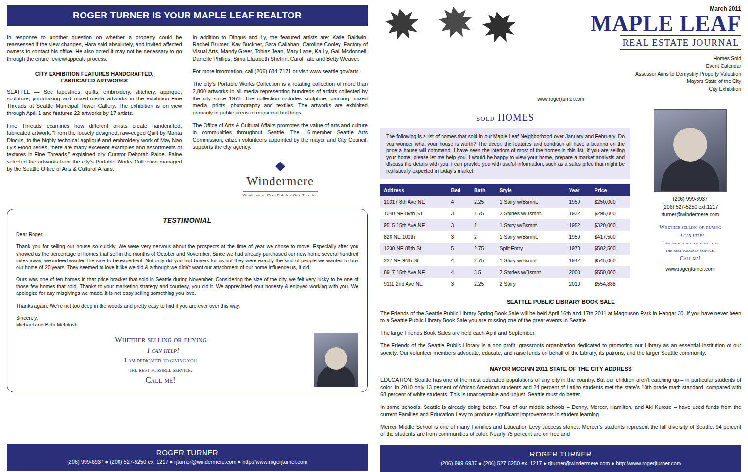ROGER TURNER IS YOUR MAPLE LEAF REALTOR
In response to another question on whether a property could be reassessed if the view changes, Hara said absolutely, and invited affected owners to contact his office. He also noted it may not be necessary to go through the entire review/appeals process.
City Exhibition Features Handcrafted,
Fabricated Artworks
SEATTLE — See tapestries, quilts, embroidery, stitchery, appliqué, sculpture, printmaking and mixed-media artworks in the exhibition Fine Threads at Seattle Municipal Tower Gallery. The exhibition is on view through April 1 and features 22 artworks by 17 artists.
Fine Threads examines how different artists create handcrafted, fabricated artwork. “From the loosely designed, raw-edged Quilt by Marita Dingus, to the highly technical appliqué and embroidery work of May Nao Ly’s Flood series, there are many excellent examples and assortments of textures in Fine Threads,” explained city Curator Deborah Paine. Paine selected the artworks from the city’s Portable Works Collection managed by the Seattle Office of Arts & Cultural Affairs.
In addition to Dingus and Ly, the featured artists are: Katie Baldwin, Rachel Brumer, Kay Buckner, Sara Callahan, Caroline Cooley, Factory of Visual Arts, Mandy Greer, Tobias Jean, Mary Lane, Ka Ly, Gail Mcdonnell, Danielle Phillips, Sima Elizabeth Shefrin, Carol Tate and Betty Weaver.
For more information, call (206) 684-7171 or visit www.seattle.gov/arts.
The city’s Portable Works Collection is a rotating collection of more than 2,800 artworks in all media representing hundreds of artists collected by the city since 1973. The collection includes sculpture, painting, mixed media, prints, photography and textiles. The artworks are exhibited primarily in public areas of municipal buildings.
The Office of Arts & Cultural Affairs promotes the value of arts and culture in communities throughout Seattle. The 16-member Seattle Arts Commission, citizen volunteers appointed by the mayor and City Council, supports the city agency.
Windermere
Windermere Real Estate / Oak Tree Inc
TESTIMONIAL
Dear Roger,
Thank you for selling our house so quickly. We were very nervous about the prospects at the time of year we chose to move. Especially after you showed us the percentage of homes that sell in the months of October and November. Since we had already purchased our new home several hundred miles away, we indeed wanted the sale to be expedient. Not only did you find buyers for us but they were exactly the kind of people we wanted to buy our home of 20 years. They seemed to love it like we did & although we didn’t want our attachment of our home influence us, it did.
Ours was one of ten homes in that price bracket that sold in Seattle during November. Considering the size of the city, we felt very lucky to be one of those few homes that sold. Thanks to your marketing strategy and courtesy, you did it. We appreciated your honesty & enjoyed working with you. We apologize for any misgivings we made..it is not easy selling something you love.
Thanks again. We’re not too deep in the woods and pretty easy to find if you are ever over this way.
Sincerely,
Michael and Beth McIntosh
Whether selling or buying
– I can help!
I am dedicated to giving you
the best possible service.
Call me!
ROGER TURNER
(206) 999-6937 ● (206) 527-5250 ex. 1217 ● rjturner@windermere.com ● http://www.rogerjturner.com
March 2011
MAPLE LEAF
REAL ESTATE JOURNAL
Homes Sold
Event Calendar
Assessor Aims to Demystify Property Valuation
Mayors State of the City
City Exhibition
www.rogerjturner.com
SOLD HOMES
The following is a list of homes that sold in our Maple Leaf Neighborhood over January and February. Do you wonder what your house is worth? The décor, the features and condition all have a bearing on the price a house will command. I have seen the interiors of most of the homes in this list. If you are selling your home, please let me help you. I would be happy to view your home, prepare a market analysis and discuss the details with you. I can provide you with useful information, such as a sales price that might be realistically expected in today’s market.
| Address | Bed | Bath | Style | Year | Price |
| --- | --- | --- | --- | --- | --- |
| 10317 8th Ave NE | 4 | 2.25 | 1 Story w/Bsmnt. | 1959 | $250,000 |
| 1040 NE 89th ST | 3 | 1.75 | 2 Stories w/Bsmnt. | 1932 | $295,000 |
| 9515 15th Ave NE | 3 | 1 | 1 Story w/Bsmnt. | 1952 | $320,000 |
| 826 NE 100th | 3 | 2 | 1 Story w/Bsmnt. | 1959 | $417,500 |
| 1230 NE 88th St | 5 | 2.75 | Split Entry | 1973 | $502,500 |
| 227 NE 94th St | 4 | 2.75 | 1 Story w/Bsmnt. | 1942 | $545,000 |
| 8917 15th Ave NE | 4 | 3.5 | 2 Stories w/Bsmnt. | 2000 | $550,000 |
| 9111 2nd Ave NE | 3 | 2.25 | 2 Story | 2010 | $554,888 |
(206) 999-6937
(206) 527-5250 ext.1217
rturner@windermere.com
Whether selling or buying
– I can help!
I am dedicated to giving you
the best possible service.
Call me!
www.rogerjturner.com
Seattle Public Library Book Sale
The Friends of the Seattle Public Library Spring Book Sale will be held April 16th and 17th 2011 at Magnuson Park in Hangar 30. If you have never been to a Seattle Public Library Book Sale you are missing one of the great events in Seattle.
The large Friends Book Sales are held each April and September.
The Friends of the Seattle Public Library is a non-profit, grassroots organization dedicated to promoting our Library as an essential institution of our society. Our volunteer members advocate, educate, and raise funds on behalf of the Library, its patrons, and the larger Seattle community.
Mayor McGinn 2011 State of the City Address
EDUCATION: Seattle has one of the most educated populations of any city in the country. But our children aren’t catching up – in particular students of color. In 2010 only 13 percent of African American students and 24 percent of Latino students met the state’s 10th-grade math standard, compared with 68 percent of white students. This is unacceptable and unjust. Seattle must do better.
In some schools, Seattle is already doing better. Four of our middle schools – Denny, Mercer, Hamilton, and Aki Kurose – have used funds from the current Families and Education Levy to produce significant improvements in student learning.
Mercer Middle School is one of many Families and Education Levy success stories. Mercer’s students represent the full diversity of Seattle. 94 percent of the students are from communities of color. Nearly 75 percent are on free and
ROGER TURNER
(206) 999-6937 ● (206) 527-5250 ex. 1217 ● rjturner@windermere.com ● http://www.rogerjturner.com